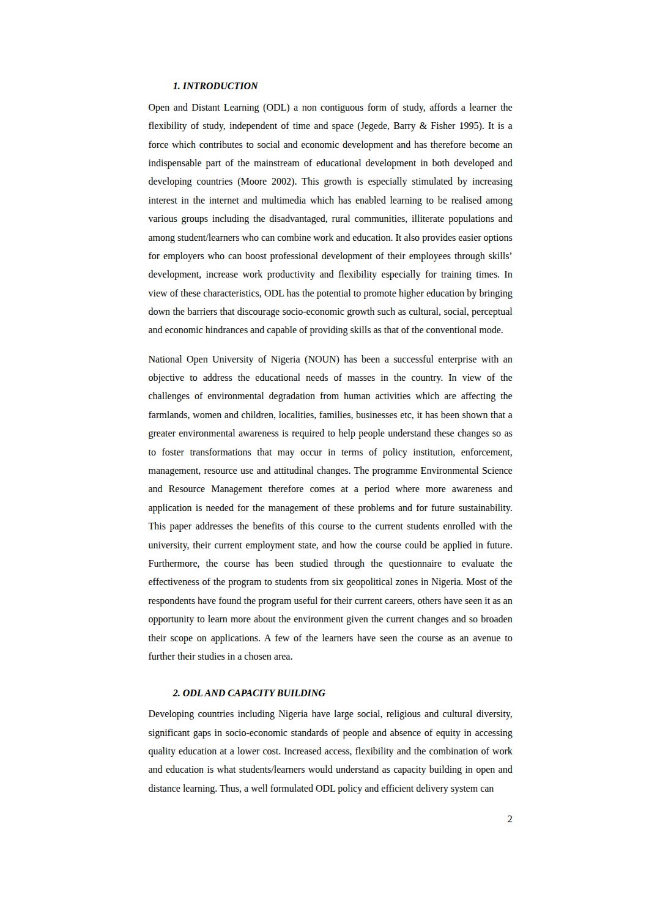1. INTRODUCTION
Open and Distant Learning (ODL) a non contiguous form of study, affords a learner the flexibility of study, independent of time and space (Jegede, Barry & Fisher 1995). It is a force which contributes to social and economic development and has therefore become an indispensable part of the mainstream of educational development in both developed and developing countries (Moore 2002). This growth is especially stimulated by increasing interest in the internet and multimedia which has enabled learning to be realised among various groups including the disadvantaged, rural communities, illiterate populations and among student/learners who can combine work and education. It also provides easier options for employers who can boost professional development of their employees through skills’ development, increase work productivity and flexibility especially for training times. In view of these characteristics, ODL has the potential to promote higher education by bringing down the barriers that discourage socio-economic growth such as cultural, social, perceptual and economic hindrances and capable of providing skills as that of the conventional mode.
National Open University of Nigeria (NOUN) has been a successful enterprise with an objective to address the educational needs of masses in the country. In view of the challenges of environmental degradation from human activities which are affecting the farmlands, women and children, localities, families, businesses etc, it has been shown that a greater environmental awareness is required to help people understand these changes so as to foster transformations that may occur in terms of policy institution, enforcement, management, resource use and attitudinal changes. The programme Environmental Science and Resource Management therefore comes at a period where more awareness and application is needed for the management of these problems and for future sustainability. This paper addresses the benefits of this course to the current students enrolled with the university, their current employment state, and how the course could be applied in future. Furthermore, the course has been studied through the questionnaire to evaluate the effectiveness of the program to students from six geopolitical zones in Nigeria. Most of the respondents have found the program useful for their current careers, others have seen it as an opportunity to learn more about the environment given the current changes and so broaden their scope on applications. A few of the learners have seen the course as an avenue to further their studies in a chosen area.
2. ODL AND CAPACITY BUILDING
Developing countries including Nigeria have large social, religious and cultural diversity, significant gaps in socio-economic standards of people and absence of equity in accessing quality education at a lower cost. Increased access, flexibility and the combination of work and education is what students/learners would understand as capacity building in open and distance learning. Thus, a well formulated ODL policy and efficient delivery system can
2